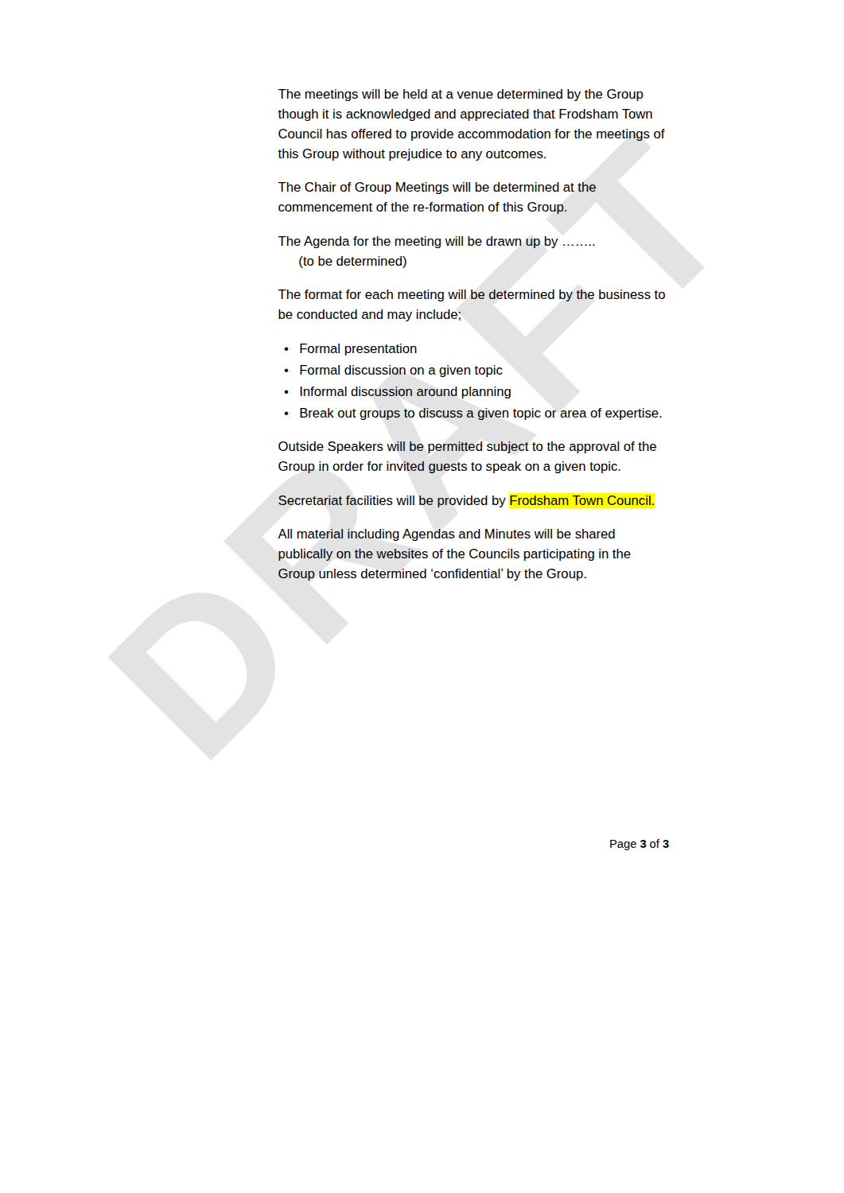DRAFT
The meetings will be held at a venue determined by the Group though it is acknowledged and appreciated that Frodsham Town Council has offered to provide accommodation for the meetings of this Group without prejudice to any outcomes.
The Chair of Group Meetings will be determined at the commencement of the re-formation of this Group.
The Agenda for the meeting will be drawn up by ……..
(to be determined)
The format for each meeting will be determined by the business to be conducted and may include;
Formal presentation
Formal discussion on a given topic
Informal discussion around planning
Break out groups to discuss a given topic or area of expertise.
Outside Speakers will be permitted subject to the approval of the Group in order for invited guests to speak on a given topic.
Secretariat facilities will be provided by Frodsham Town Council.
All material including Agendas and Minutes will be shared publically on the websites of the Councils participating in the Group unless determined ‘confidential’ by the Group.
Page 3 of 3